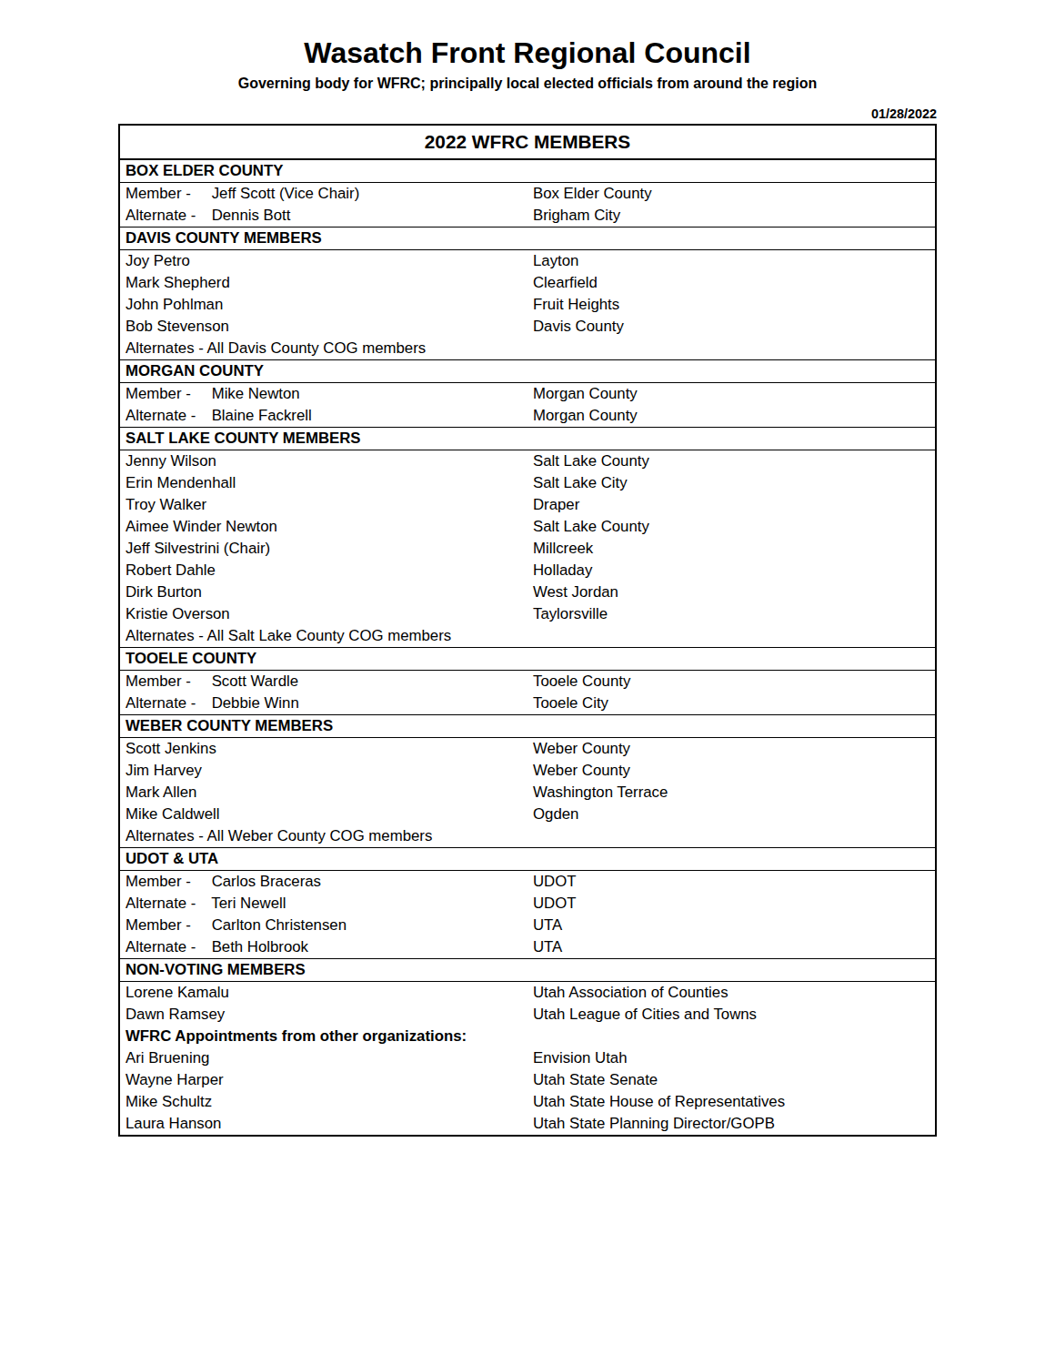Wasatch Front Regional Council
Governing body for WFRC; principally local elected officials from around the region
01/28/2022
2022 WFRC MEMBERS
| BOX ELDER COUNTY |
| --- |
| Member - Jeff Scott (Vice Chair) | Box Elder County |
| Alternate - Dennis Bott | Brigham City |
| DAVIS COUNTY MEMBERS |
| Joy Petro | Layton |
| Mark Shepherd | Clearfield |
| John Pohlman | Fruit Heights |
| Bob Stevenson | Davis County |
| Alternates - All Davis County COG members |
| MORGAN COUNTY |
| Member - Mike Newton | Morgan County |
| Alternate - Blaine Fackrell | Morgan County |
| SALT LAKE COUNTY MEMBERS |
| Jenny Wilson | Salt Lake County |
| Erin Mendenhall | Salt Lake City |
| Troy Walker | Draper |
| Aimee Winder Newton | Salt Lake County |
| Jeff Silvestrini (Chair) | Millcreek |
| Robert Dahle | Holladay |
| Dirk Burton | West Jordan |
| Kristie Overson | Taylorsville |
| Alternates - All Salt Lake County COG members |
| TOOELE COUNTY |
| Member - Scott Wardle | Tooele County |
| Alternate - Debbie Winn | Tooele City |
| WEBER COUNTY MEMBERS |
| Scott Jenkins | Weber County |
| Jim Harvey | Weber County |
| Mark Allen | Washington Terrace |
| Mike Caldwell | Ogden |
| Alternates - All Weber County COG members |
| UDOT & UTA |
| Member - Carlos Braceras | UDOT |
| Alternate - Teri Newell | UDOT |
| Member - Carlton Christensen | UTA |
| Alternate - Beth Holbrook | UTA |
| NON-VOTING MEMBERS |
| Lorene Kamalu | Utah Association of Counties |
| Dawn Ramsey | Utah League of Cities and Towns |
| WFRC Appointments from other organizations: |
| Ari Bruening | Envision Utah |
| Wayne Harper | Utah State Senate |
| Mike Schultz | Utah State House of Representatives |
| Laura Hanson | Utah State Planning Director/GOPB |